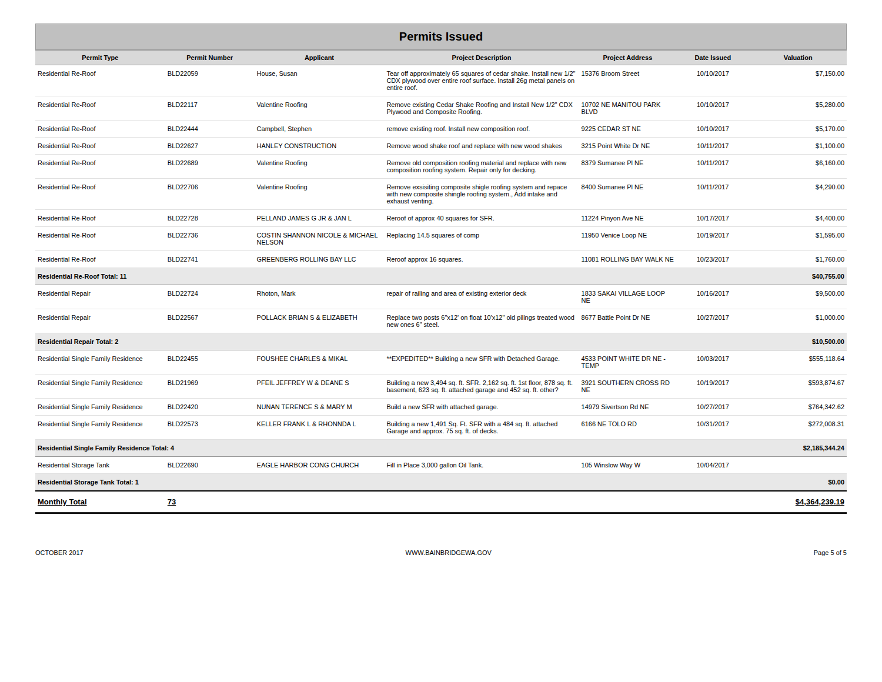Permits Issued
| Permit Type | Permit Number | Applicant | Project Description | Project Address | Date Issued | Valuation |
| --- | --- | --- | --- | --- | --- | --- |
| Residential Re-Roof | BLD22059 | House, Susan | Tear off approximately 65 squares of cedar shake. Install new 1/2" CDX plywood over entire roof surface. Install 26g metal panels on entire roof. | 15376 Broom Street | 10/10/2017 | $7,150.00 |
| Residential Re-Roof | BLD22117 | Valentine Roofing | Remove existing Cedar Shake Roofing and Install New 1/2" CDX Plywood and Composite Roofing. | 10702 NE MANITOU PARK BLVD | 10/10/2017 | $5,280.00 |
| Residential Re-Roof | BLD22444 | Campbell, Stephen | remove existing roof. Install new composition roof. | 9225 CEDAR ST NE | 10/10/2017 | $5,170.00 |
| Residential Re-Roof | BLD22627 | HANLEY CONSTRUCTION | Remove wood shake roof and replace with new wood shakes | 3215 Point White Dr NE | 10/11/2017 | $1,100.00 |
| Residential Re-Roof | BLD22689 | Valentine Roofing | Remove old composition roofing material and replace with new composition roofing system. Repair only for decking. | 8379 Sumanee Pl NE | 10/11/2017 | $6,160.00 |
| Residential Re-Roof | BLD22706 | Valentine Roofing | Remove exsisiting composite shigle roofing system and repace with new composite shingle roofing system., Add intake and exhaust venting. | 8400 Sumanee Pl NE | 10/11/2017 | $4,290.00 |
| Residential Re-Roof | BLD22728 | PELLAND JAMES G JR & JAN L | Reroof of approx 40 squares for SFR. | 11224 Pinyon Ave NE | 10/17/2017 | $4,400.00 |
| Residential Re-Roof | BLD22736 | COSTIN SHANNON NICOLE & MICHAEL NELSON | Replacing 14.5 squares of comp | 11950 Venice Loop NE | 10/19/2017 | $1,595.00 |
| Residential Re-Roof | BLD22741 | GREENBERG ROLLING BAY LLC | Reroof approx 16 squares. | 11081 ROLLING BAY WALK NE | 10/23/2017 | $1,760.00 |
| Residential Re-Roof Total: 11 | $40,755.00 |
| Residential Repair | BLD22724 | Rhoton, Mark | repair of railing and area of existing exterior deck | 1833 SAKAI VILLAGE LOOP NE | 10/16/2017 | $9,500.00 |
| Residential Repair | BLD22567 | POLLACK BRIAN S & ELIZABETH | Replace two posts 6"x12' on float 10'x12" old pilings treated wood new ones 6" steel. | 8677 Battle Point Dr NE | 10/27/2017 | $1,000.00 |
| Residential Repair Total: 2 | $10,500.00 |
| Residential Single Family Residence | BLD22455 | FOUSHEE CHARLES & MIKAL | **EXPEDITED** Building a new SFR with Detached Garage. | 4533 POINT WHITE DR NE - TEMP | 10/03/2017 | $555,118.64 |
| Residential Single Family Residence | BLD21969 | PFEIL JEFFREY W & DEANE S | Building a new 3,494 sq. ft. SFR. 2,162 sq. ft. 1st floor, 878 sq. ft. basement, 623 sq. ft. attached garage and 452 sq. ft. other? | 3921 SOUTHERN CROSS RD NE | 10/19/2017 | $593,874.67 |
| Residential Single Family Residence | BLD22420 | NUNAN TERENCE S & MARY M | Build a new SFR with attached garage. | 14979 Sivertson Rd NE | 10/27/2017 | $764,342.62 |
| Residential Single Family Residence | BLD22573 | KELLER FRANK L & RHONNDA L | Building a new 1,491 Sq. Ft. SFR with a 484 sq. ft. attached Garage and approx. 75 sq. ft. of decks. | 6166 NE TOLO RD | 10/31/2017 | $272,008.31 |
| Residential Single Family Residence Total: 4 | $2,185,344.24 |
| Residential Storage Tank | BLD22690 | EAGLE HARBOR CONG CHURCH | Fill in Place 3,000 gallon Oil Tank. | 105 Winslow Way W | 10/04/2017 | |
| Residential Storage Tank Total: 1 | $0.00 |
| Monthly Total | 73 | | | | | $4,364,239.19 |
OCTOBER 2017 WWW.BAINBRIDGEWA.GOV Page 5 of 5